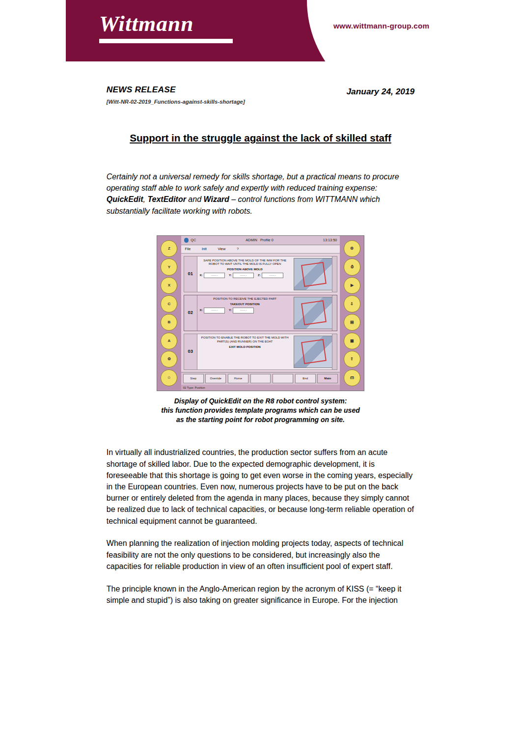Wittmann
www.wittmann-group.com
NEWS RELEASE
[Witt-NR-02-2019_Functions-against-skills-shortage]
January 24, 2019
Support in the struggle against the lack of skilled staff
Certainly not a universal remedy for skills shortage, but a practical means to procure operating staff able to work safely and expertly with reduced training expense: QuickEdit, TextEditor and Wizard – control functions from WITTMANN which substantially facilitate working with robots.
Z
Y
X
C
B
A
⚙
☺
QC
ADMIN Profile 0
13:13:50
File Init View?
01
SAFE POSITION ABOVE THE MOLD OF THE IMM FOR THE ROBOT TO WAIT UNTIL THE MOLD IS FULLY OPEN
POSITION ABOVE MOLD
X:------.-
Y:------.-
Z:------.-
02
POSITION TO RECEIVE THE EJECTED PART
TAKEOUT POSITION
X:------.-
Y:------.-
03
POSITION TO ENABLE THE ROBOT TO EXIT THE MOLD WITH PART(S) (AND RUNNER) ON THE EOAT
EXIT MOLD POSITION
Step
Override
Home
End
Main
02 Type: Position
⚙
⏱
▶
⇩
▤
▦
⇧
🗃
Display of QuickEdit on the R8 robot control system:
this function provides template programs which can be used
as the starting point for robot programming on site.
In virtually all industrialized countries, the production sector suffers from an acute shortage of skilled labor. Due to the expected demographic development, it is foreseeable that this shortage is going to get even worse in the coming years, especially in the European countries. Even now, numerous projects have to be put on the back burner or entirely deleted from the agenda in many places, because they simply cannot be realized due to lack of technical capacities, or because long-term reliable operation of technical equipment cannot be guaranteed.
When planning the realization of injection molding projects today, aspects of technical feasibility are not the only questions to be considered, but increasingly also the capacities for reliable production in view of an often insufficient pool of expert staff.
The principle known in the Anglo-American region by the acronym of KISS (= “keep it simple and stupid”) is also taking on greater significance in Europe. For the injection